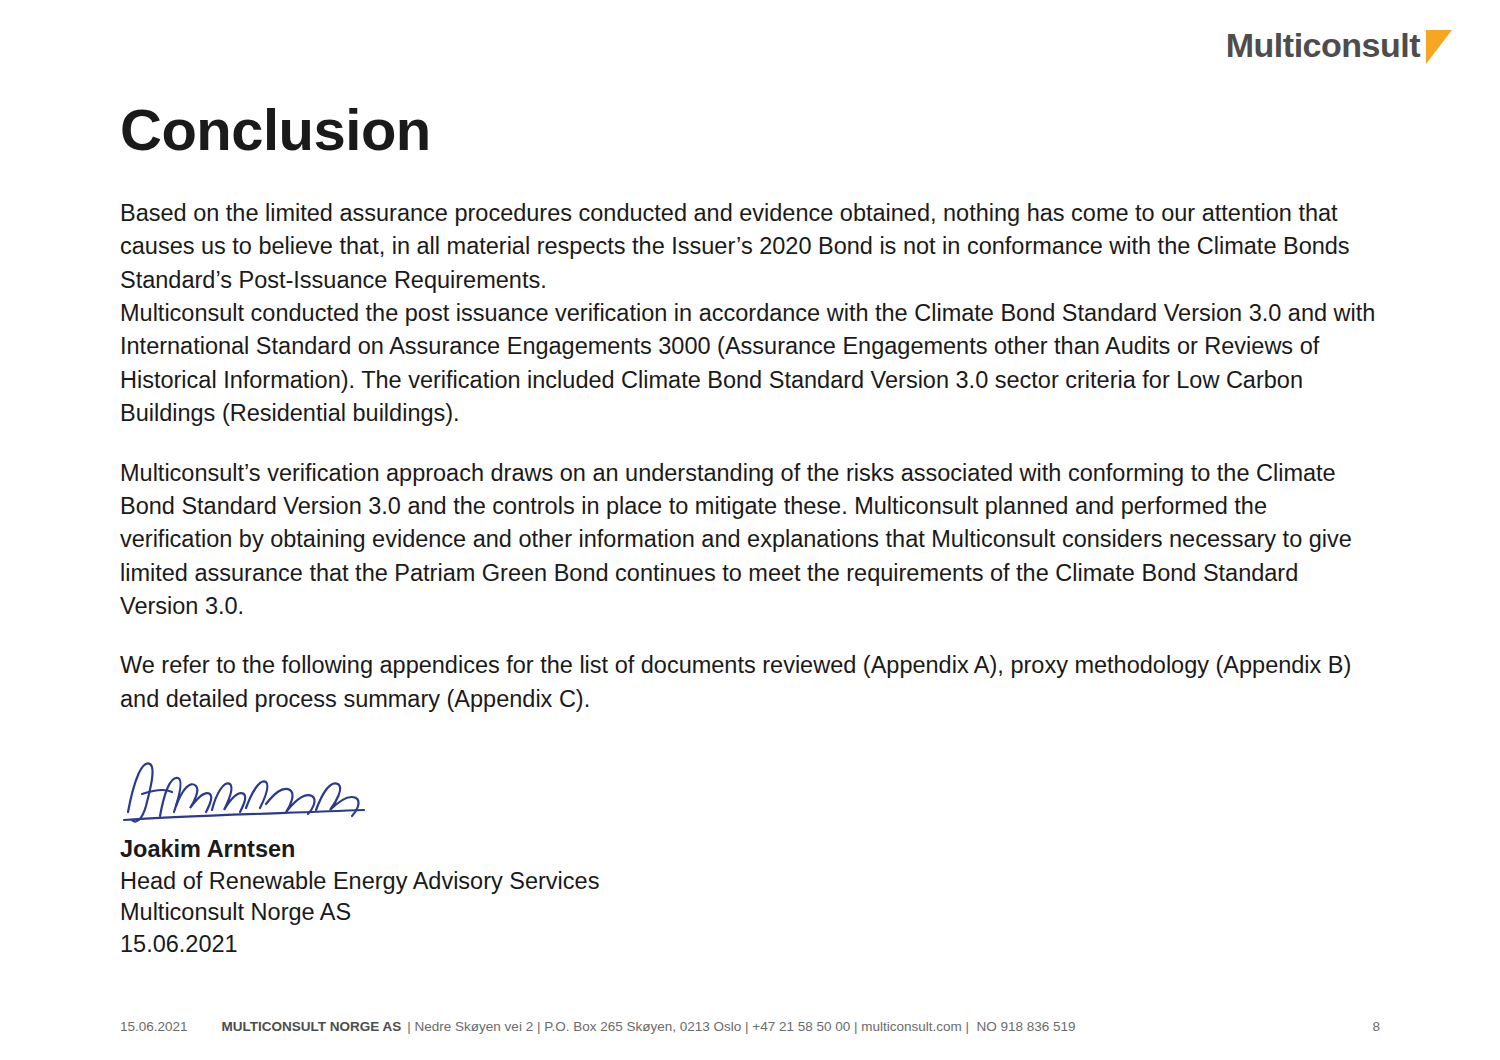Multiconsult
Conclusion
Based on the limited assurance procedures conducted and evidence obtained, nothing has come to our attention that causes us to believe that, in all material respects the Issuer’s 2020 Bond is not in conformance with the Climate Bonds Standard’s Post-Issuance Requirements.
Multiconsult conducted the post issuance verification in accordance with the Climate Bond Standard Version 3.0 and with International Standard on Assurance Engagements 3000 (Assurance Engagements other than Audits or Reviews of Historical Information). The verification included Climate Bond Standard Version 3.0 sector criteria for Low Carbon Buildings (Residential buildings).
Multiconsult’s verification approach draws on an understanding of the risks associated with conforming to the Climate Bond Standard Version 3.0 and the controls in place to mitigate these. Multiconsult planned and performed the verification by obtaining evidence and other information and explanations that Multiconsult considers necessary to give limited assurance that the Patriam Green Bond continues to meet the requirements of the Climate Bond Standard Version 3.0.
We refer to the following appendices for the list of documents reviewed (Appendix A), proxy methodology (Appendix B) and detailed process summary (Appendix C).
Joakim Arntsen
Head of Renewable Energy Advisory Services
Multiconsult Norge AS
15.06.2021
15.06.2021 MULTICONSULT NORGE AS | Nedre Skøyen vei 2 | P.O. Box 265 Skøyen, 0213 Oslo | +47 21 58 50 00 | multiconsult.com | NO 918 836 519 8